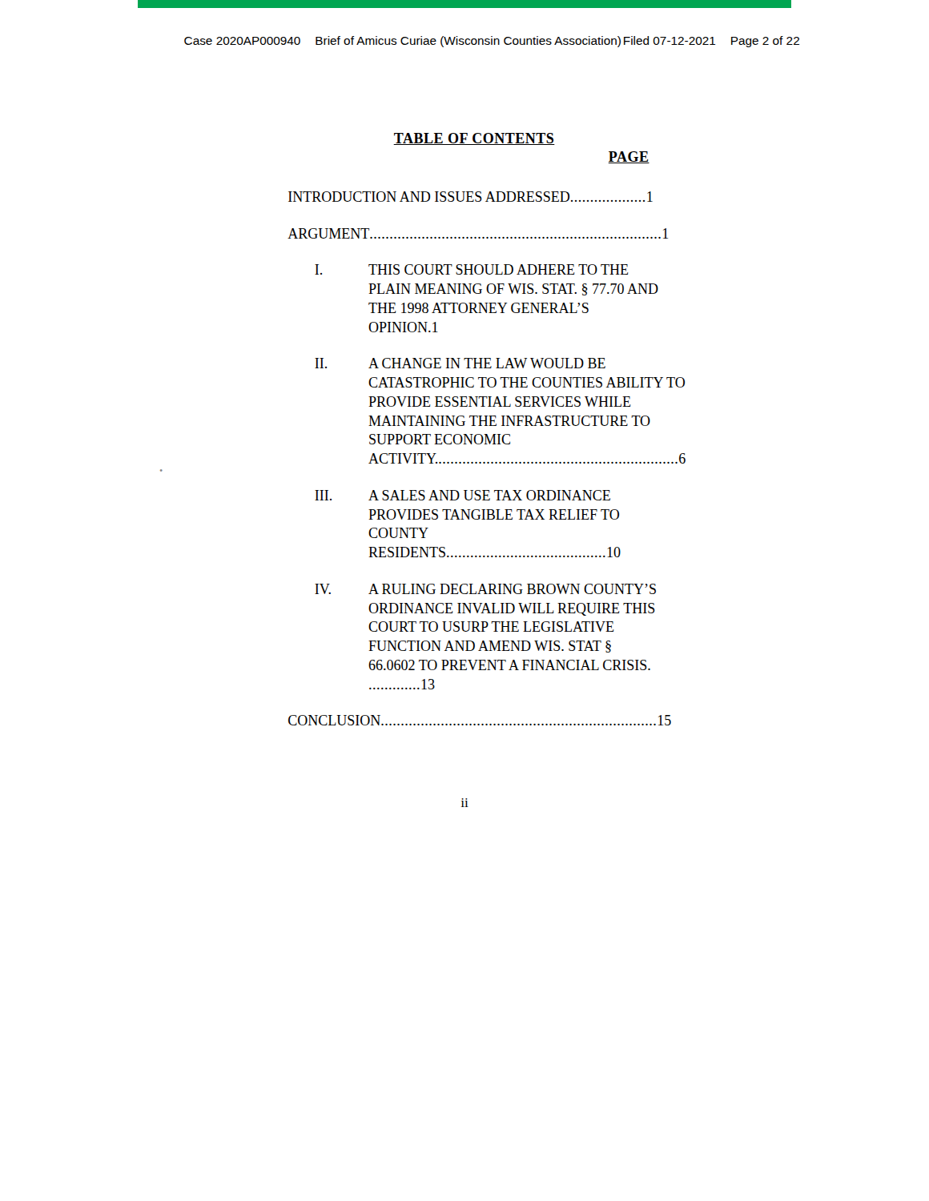Case 2020AP000940 Brief of Amicus Curiae (Wisconsin Counties Association) Filed 07-12-2021 Page 2 of 22
•
TABLE OF CONTENTS
PAGE
INTRODUCTION AND ISSUES ADDRESSED................... 1
ARGUMENT......................................................................... 1
I.
THIS COURT SHOULD ADHERE TO THE PLAIN MEANING OF WIS. STAT. § 77.70 AND THE 1998 ATTORNEY GENERAL’S OPINION.1
II.
A CHANGE IN THE LAW WOULD BE CATASTROPHIC TO THE COUNTIES ABILITY TO PROVIDE ESSENTIAL SERVICES WHILE MAINTAINING THE INFRASTRUCTURE TO SUPPORT ECONOMIC ACTIVITY............................................................. 6
III.
A SALES AND USE TAX ORDINANCE PROVIDES TANGIBLE TAX RELIEF TO COUNTY RESIDENTS........................................ 10
IV.
A RULING DECLARING BROWN COUNTY’S ORDINANCE INVALID WILL REQUIRE THIS COURT TO USURP THE LEGISLATIVE FUNCTION AND AMEND WIS. STAT § 66.0602 TO PREVENT A FINANCIAL CRISIS. ............. 13
CONCLUSION..................................................................... 15
ii